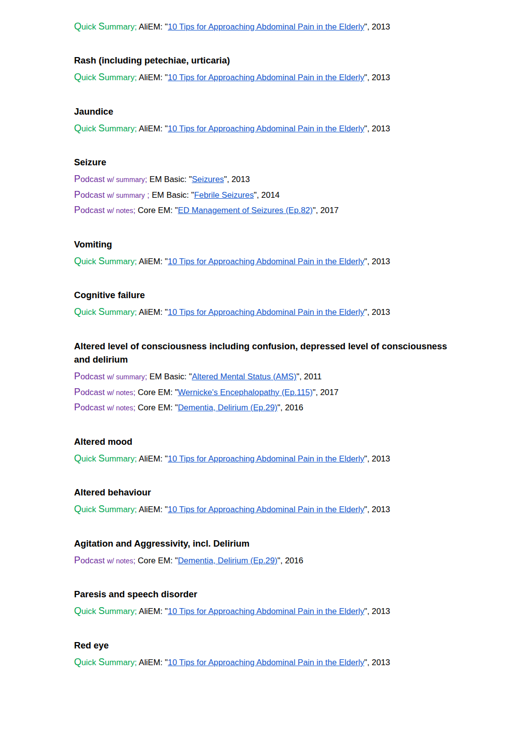Quick Summary; AliEM: "10 Tips for Approaching Abdominal Pain in the Elderly", 2013
Rash (including petechiae, urticaria)
Quick Summary; AliEM: "10 Tips for Approaching Abdominal Pain in the Elderly", 2013
Jaundice
Quick Summary; AliEM: "10 Tips for Approaching Abdominal Pain in the Elderly", 2013
Seizure
Podcast w/ summary; EM Basic: "Seizures", 2013
Podcast w/ summary ; EM Basic: "Febrile Seizures", 2014
Podcast w/ notes; Core EM: "ED Management of Seizures (Ep.82)", 2017
Vomiting
Quick Summary; AliEM: "10 Tips for Approaching Abdominal Pain in the Elderly", 2013
Cognitive failure
Quick Summary; AliEM: "10 Tips for Approaching Abdominal Pain in the Elderly", 2013
Altered level of consciousness including confusion, depressed level of consciousness and delirium
Podcast w/ summary; EM Basic: "Altered Mental Status (AMS)", 2011
Podcast w/ notes; Core EM: "Wernicke's Encephalopathy (Ep.115)", 2017
Podcast w/ notes; Core EM: "Dementia, Delirium (Ep.29)", 2016
Altered mood
Quick Summary; AliEM: "10 Tips for Approaching Abdominal Pain in the Elderly", 2013
Altered behaviour
Quick Summary; AliEM: "10 Tips for Approaching Abdominal Pain in the Elderly", 2013
Agitation and Aggressivity, incl. Delirium
Podcast w/ notes; Core EM: "Dementia, Delirium (Ep.29)", 2016
Paresis and speech disorder
Quick Summary; AliEM: "10 Tips for Approaching Abdominal Pain in the Elderly", 2013
Red eye
Quick Summary; AliEM: "10 Tips for Approaching Abdominal Pain in the Elderly", 2013